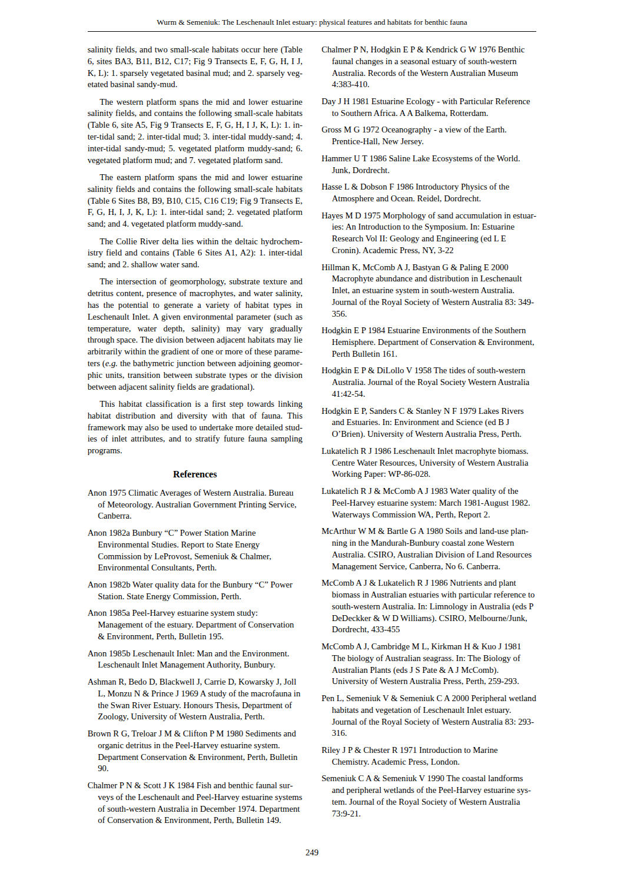Wurm & Semeniuk: The Leschenault Inlet estuary: physical features and habitats for benthic fauna
salinity fields, and two small-scale habitats occur here (Table 6, sites BA3, B11, B12, C17; Fig 9 Transects E, F, G, H, I J, K, L): 1. sparsely vegetated basinal mud; and 2. sparsely vegetated basinal sandy-mud.
The western platform spans the mid and lower estuarine salinity fields, and contains the following small-scale habitats (Table 6, site A5, Fig 9 Transects E, F, G, H, I J, K, L): 1. inter-tidal sand; 2. inter-tidal mud; 3. inter-tidal muddy-sand; 4. inter-tidal sandy-mud; 5. vegetated platform muddy-sand; 6. vegetated platform mud; and 7. vegetated platform sand.
The eastern platform spans the mid and lower estuarine salinity fields and contains the following small-scale habitats (Table 6 Sites B8, B9, B10, C15, C16 C19; Fig 9 Transects E, F, G, H, I, J, K, L): 1. inter-tidal sand; 2. vegetated platform sand; and 4. vegetated platform muddy-sand.
The Collie River delta lies within the deltaic hydrochemistry field and contains (Table 6 Sites A1, A2): 1. inter-tidal sand; and 2. shallow water sand.
The intersection of geomorphology, substrate texture and detritus content, presence of macrophytes, and water salinity, has the potential to generate a variety of habitat types in Leschenault Inlet. A given environmental parameter (such as temperature, water depth, salinity) may vary gradually through space. The division between adjacent habitats may lie arbitrarily within the gradient of one or more of these parameters (e.g. the bathymetric junction between adjoining geomorphic units, transition between substrate types or the division between adjacent salinity fields are gradational).
This habitat classification is a first step towards linking habitat distribution and diversity with that of fauna. This framework may also be used to undertake more detailed studies of inlet attributes, and to stratify future fauna sampling programs.
References
Anon 1975 Climatic Averages of Western Australia. Bureau of Meteorology. Australian Government Printing Service, Canberra.
Anon 1982a Bunbury “C” Power Station Marine Environmental Studies. Report to State Energy Commission by LeProvost, Semeniuk & Chalmer, Environmental Consultants, Perth.
Anon 1982b Water quality data for the Bunbury “C” Power Station. State Energy Commission, Perth.
Anon 1985a Peel-Harvey estuarine system study: Management of the estuary. Department of Conservation & Environment, Perth, Bulletin 195.
Anon 1985b Leschenault Inlet: Man and the Environment. Leschenault Inlet Management Authority, Bunbury.
Ashman R, Bedo D, Blackwell J, Carrie D, Kowarsky J, Joll L, Monzu N & Prince J 1969 A study of the macrofauna in the Swan River Estuary. Honours Thesis, Department of Zoology, University of Western Australia, Perth.
Brown R G, Treloar J M & Clifton P M 1980 Sediments and organic detritus in the Peel-Harvey estuarine system. Department Conservation & Environment, Perth, Bulletin 90.
Chalmer P N & Scott J K 1984 Fish and benthic faunal surveys of the Leschenault and Peel-Harvey estuarine systems of south-western Australia in December 1974. Department of Conservation & Environment, Perth, Bulletin 149.
Chalmer P N, Hodgkin E P & Kendrick G W 1976 Benthic faunal changes in a seasonal estuary of south-western Australia. Records of the Western Australian Museum 4:383-410.
Day J H 1981 Estuarine Ecology - with Particular Reference to Southern Africa. A A Balkema, Rotterdam.
Gross M G 1972 Oceanography - a view of the Earth. Prentice-Hall, New Jersey.
Hammer U T 1986 Saline Lake Ecosystems of the World. Junk, Dordrecht.
Hasse L & Dobson F 1986 Introductory Physics of the Atmosphere and Ocean. Reidel, Dordrecht.
Hayes M D 1975 Morphology of sand accumulation in estuaries: An Introduction to the Symposium. In: Estuarine Research Vol II: Geology and Engineering (ed L E Cronin). Academic Press, NY, 3-22
Hillman K, McComb A J, Bastyan G & Paling E 2000 Macrophyte abundance and distribution in Leschenault Inlet, an estuarine system in south-western Australia. Journal of the Royal Society of Western Australia 83: 349-356.
Hodgkin E P 1984 Estuarine Environments of the Southern Hemisphere. Department of Conservation & Environment, Perth Bulletin 161.
Hodgkin E P & DiLollo V 1958 The tides of south-western Australia. Journal of the Royal Society Western Australia 41:42-54.
Hodgkin E P, Sanders C & Stanley N F 1979 Lakes Rivers and Estuaries. In: Environment and Science (ed B J O’Brien). University of Western Australia Press, Perth.
Lukatelich R J 1986 Leschenault Inlet macrophyte biomass. Centre Water Resources, University of Western Australia Working Paper: WP-86-028.
Lukatelich R J & McComb A J 1983 Water quality of the Peel-Harvey estuarine system: March 1981-August 1982. Waterways Commission WA, Perth, Report 2.
McArthur W M & Bartle G A 1980 Soils and land-use planning in the Mandurah-Bunbury coastal zone Western Australia. CSIRO, Australian Division of Land Resources Management Service, Canberra, No 6. Canberra.
McComb A J & Lukatelich R J 1986 Nutrients and plant biomass in Australian estuaries with particular reference to south-western Australia. In: Limnology in Australia (eds P DeDeckker & W D Williams). CSIRO, Melbourne/Junk, Dordrecht, 433-455
McComb A J, Cambridge M L, Kirkman H & Kuo J 1981 The biology of Australian seagrass. In: The Biology of Australian Plants (eds J S Pate & A J McComb). University of Western Australia Press, Perth, 259-293.
Pen L, Semeniuk V & Semeniuk C A 2000 Peripheral wetland habitats and vegetation of Leschenault Inlet estuary. Journal of the Royal Society of Western Australia 83: 293-316.
Riley J P & Chester R 1971 Introduction to Marine Chemistry. Academic Press, London.
Semeniuk C A & Semeniuk V 1990 The coastal landforms and peripheral wetlands of the Peel-Harvey estuarine system. Journal of the Royal Society of Western Australia 73:9-21.
249